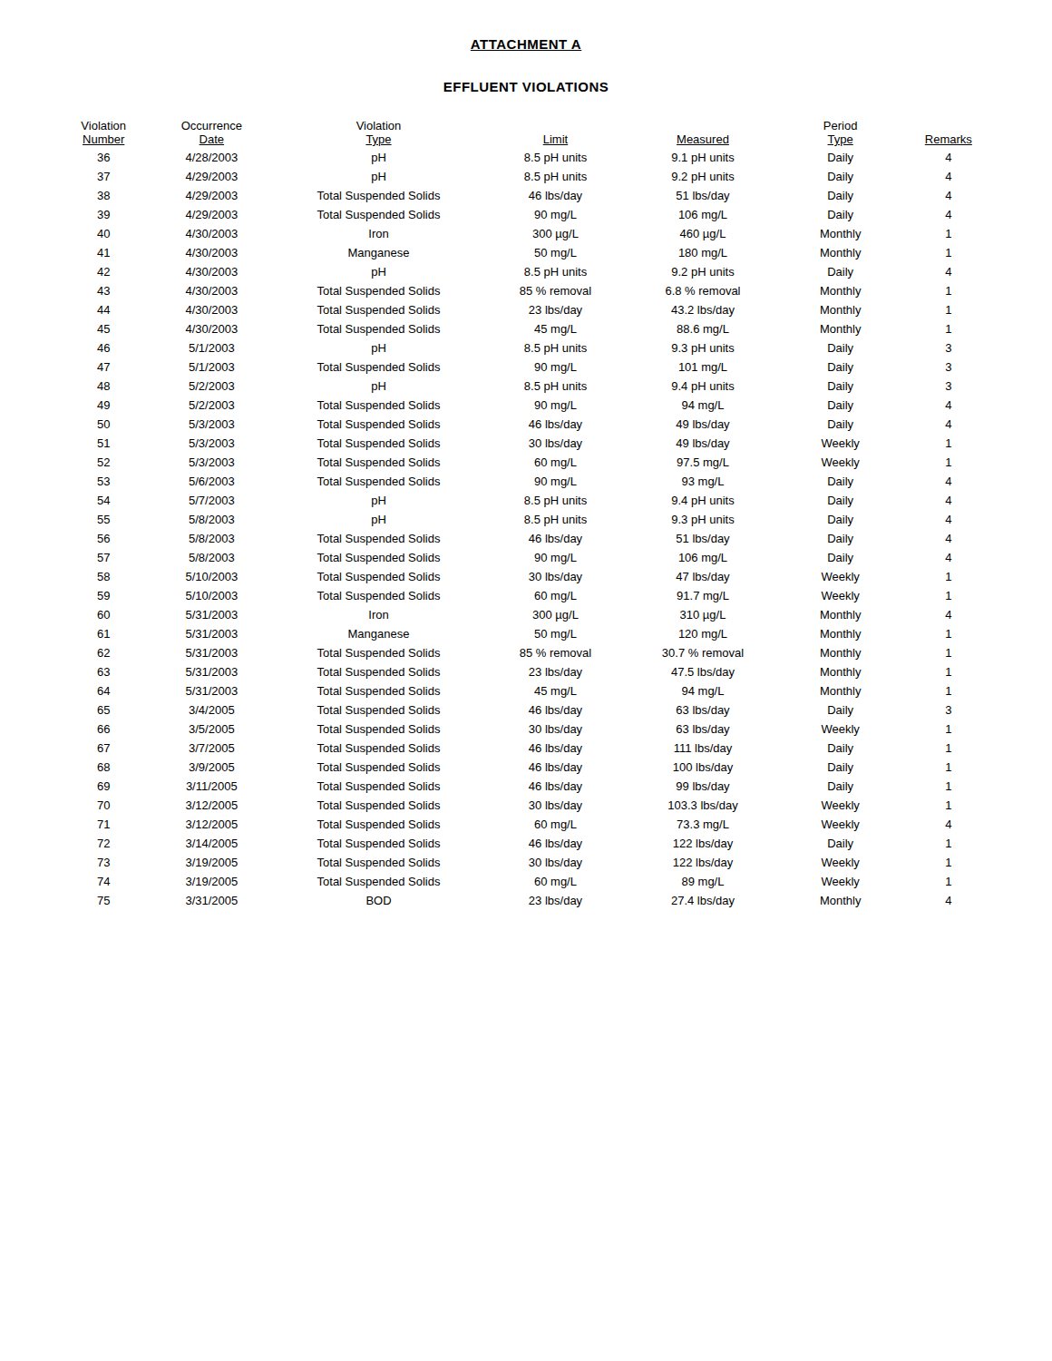ATTACHMENT A
EFFLUENT VIOLATIONS
| Violation Number | Occurrence Date | Violation Type | Limit | Measured | Period Type | Remarks |
| --- | --- | --- | --- | --- | --- | --- |
| 36 | 4/28/2003 | pH | 8.5 pH units | 9.1 pH units | Daily | 4 |
| 37 | 4/29/2003 | pH | 8.5 pH units | 9.2 pH units | Daily | 4 |
| 38 | 4/29/2003 | Total Suspended Solids | 46 lbs/day | 51 lbs/day | Daily | 4 |
| 39 | 4/29/2003 | Total Suspended Solids | 90 mg/L | 106 mg/L | Daily | 4 |
| 40 | 4/30/2003 | Iron | 300 µg/L | 460 µg/L | Monthly | 1 |
| 41 | 4/30/2003 | Manganese | 50 mg/L | 180 mg/L | Monthly | 1 |
| 42 | 4/30/2003 | pH | 8.5 pH units | 9.2 pH units | Daily | 4 |
| 43 | 4/30/2003 | Total Suspended Solids | 85 % removal | 6.8 % removal | Monthly | 1 |
| 44 | 4/30/2003 | Total Suspended Solids | 23 lbs/day | 43.2 lbs/day | Monthly | 1 |
| 45 | 4/30/2003 | Total Suspended Solids | 45 mg/L | 88.6 mg/L | Monthly | 1 |
| 46 | 5/1/2003 | pH | 8.5 pH units | 9.3 pH units | Daily | 3 |
| 47 | 5/1/2003 | Total Suspended Solids | 90 mg/L | 101 mg/L | Daily | 3 |
| 48 | 5/2/2003 | pH | 8.5 pH units | 9.4 pH units | Daily | 3 |
| 49 | 5/2/2003 | Total Suspended Solids | 90 mg/L | 94 mg/L | Daily | 4 |
| 50 | 5/3/2003 | Total Suspended Solids | 46 lbs/day | 49 lbs/day | Daily | 4 |
| 51 | 5/3/2003 | Total Suspended Solids | 30 lbs/day | 49 lbs/day | Weekly | 1 |
| 52 | 5/3/2003 | Total Suspended Solids | 60 mg/L | 97.5 mg/L | Weekly | 1 |
| 53 | 5/6/2003 | Total Suspended Solids | 90 mg/L | 93 mg/L | Daily | 4 |
| 54 | 5/7/2003 | pH | 8.5 pH units | 9.4 pH units | Daily | 4 |
| 55 | 5/8/2003 | pH | 8.5 pH units | 9.3 pH units | Daily | 4 |
| 56 | 5/8/2003 | Total Suspended Solids | 46 lbs/day | 51 lbs/day | Daily | 4 |
| 57 | 5/8/2003 | Total Suspended Solids | 90 mg/L | 106 mg/L | Daily | 4 |
| 58 | 5/10/2003 | Total Suspended Solids | 30 lbs/day | 47 lbs/day | Weekly | 1 |
| 59 | 5/10/2003 | Total Suspended Solids | 60 mg/L | 91.7 mg/L | Weekly | 1 |
| 60 | 5/31/2003 | Iron | 300 µg/L | 310 µg/L | Monthly | 4 |
| 61 | 5/31/2003 | Manganese | 50 mg/L | 120 mg/L | Monthly | 1 |
| 62 | 5/31/2003 | Total Suspended Solids | 85 % removal | 30.7 % removal | Monthly | 1 |
| 63 | 5/31/2003 | Total Suspended Solids | 23 lbs/day | 47.5 lbs/day | Monthly | 1 |
| 64 | 5/31/2003 | Total Suspended Solids | 45 mg/L | 94 mg/L | Monthly | 1 |
| 65 | 3/4/2005 | Total Suspended Solids | 46 lbs/day | 63 lbs/day | Daily | 3 |
| 66 | 3/5/2005 | Total Suspended Solids | 30 lbs/day | 63 lbs/day | Weekly | 1 |
| 67 | 3/7/2005 | Total Suspended Solids | 46 lbs/day | 111 lbs/day | Daily | 1 |
| 68 | 3/9/2005 | Total Suspended Solids | 46 lbs/day | 100 lbs/day | Daily | 1 |
| 69 | 3/11/2005 | Total Suspended Solids | 46 lbs/day | 99 lbs/day | Daily | 1 |
| 70 | 3/12/2005 | Total Suspended Solids | 30 lbs/day | 103.3 lbs/day | Weekly | 1 |
| 71 | 3/12/2005 | Total Suspended Solids | 60 mg/L | 73.3 mg/L | Weekly | 4 |
| 72 | 3/14/2005 | Total Suspended Solids | 46 lbs/day | 122 lbs/day | Daily | 1 |
| 73 | 3/19/2005 | Total Suspended Solids | 30 lbs/day | 122 lbs/day | Weekly | 1 |
| 74 | 3/19/2005 | Total Suspended Solids | 60 mg/L | 89 mg/L | Weekly | 1 |
| 75 | 3/31/2005 | BOD | 23 lbs/day | 27.4 lbs/day | Monthly | 4 |